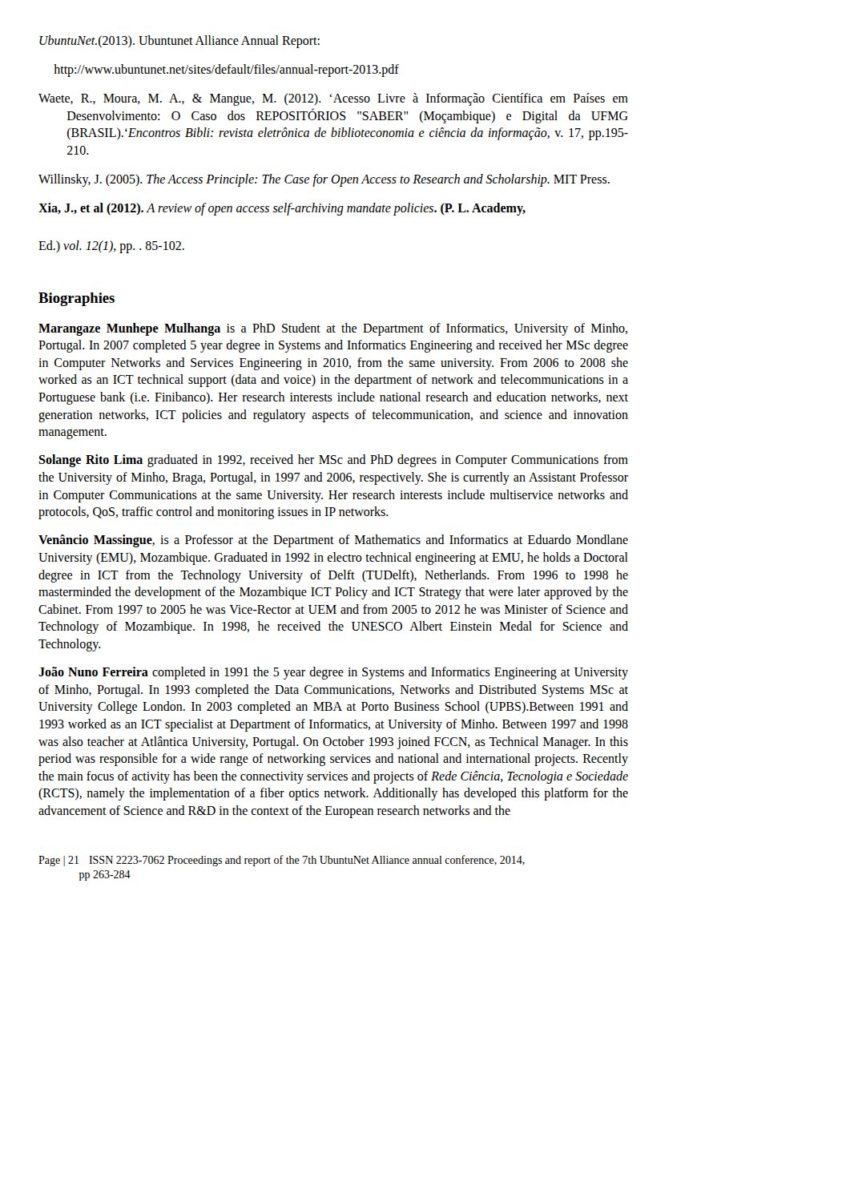UbuntuNet.(2013). Ubuntunet Alliance Annual Report:
http://www.ubuntunet.net/sites/default/files/annual-report-2013.pdf
Waete, R., Moura, M. A., & Mangue, M. (2012). ‘Acesso Livre à Informação Científica em Países em Desenvolvimento: O Caso dos REPOSITÓRIOS "SABER" (Moçambique) e Digital da UFMG (BRASIL).‘Encontros Bibli: revista eletrônica de biblioteconomia e ciência da informação, v. 17, pp.195-210.
Willinsky, J. (2005). The Access Principle: The Case for Open Access to Research and Scholarship. MIT Press.
Xia, J., et al (2012). A review of open access self-archiving mandate policies. (P. L. Academy,
Ed.) vol. 12(1), pp. . 85-102.
Biographies
Marangaze Munhepe Mulhanga is a PhD Student at the Department of Informatics, University of Minho, Portugal. In 2007 completed 5 year degree in Systems and Informatics Engineering and received her MSc degree in Computer Networks and Services Engineering in 2010, from the same university. From 2006 to 2008 she worked as an ICT technical support (data and voice) in the department of network and telecommunications in a Portuguese bank (i.e. Finibanco). Her research interests include national research and education networks, next generation networks, ICT policies and regulatory aspects of telecommunication, and science and innovation management.
Solange Rito Lima graduated in 1992, received her MSc and PhD degrees in Computer Communications from the University of Minho, Braga, Portugal, in 1997 and 2006, respectively. She is currently an Assistant Professor in Computer Communications at the same University. Her research interests include multiservice networks and protocols, QoS, traffic control and monitoring issues in IP networks.
Venâncio Massingue, is a Professor at the Department of Mathematics and Informatics at Eduardo Mondlane University (EMU), Mozambique. Graduated in 1992 in electro technical engineering at EMU, he holds a Doctoral degree in ICT from the Technology University of Delft (TUDelft), Netherlands. From 1996 to 1998 he masterminded the development of the Mozambique ICT Policy and ICT Strategy that were later approved by the Cabinet. From 1997 to 2005 he was Vice-Rector at UEM and from 2005 to 2012 he was Minister of Science and Technology of Mozambique. In 1998, he received the UNESCO Albert Einstein Medal for Science and Technology.
João Nuno Ferreira completed in 1991 the 5 year degree in Systems and Informatics Engineering at University of Minho, Portugal. In 1993 completed the Data Communications, Networks and Distributed Systems MSc at University College London. In 2003 completed an MBA at Porto Business School (UPBS).Between 1991 and 1993 worked as an ICT specialist at Department of Informatics, at University of Minho. Between 1997 and 1998 was also teacher at Atlântica University, Portugal. On October 1993 joined FCCN, as Technical Manager. In this period was responsible for a wide range of networking services and national and international projects. Recently the main focus of activity has been the connectivity services and projects of Rede Ciência, Tecnologia e Sociedade (RCTS), namely the implementation of a fiber optics network. Additionally has developed this platform for the advancement of Science and R&D in the context of the European research networks and the
Page | 21 ISSN 2223-7062 Proceedings and report of the 7th UbuntuNet Alliance annual conference, 2014,
pp 263-284